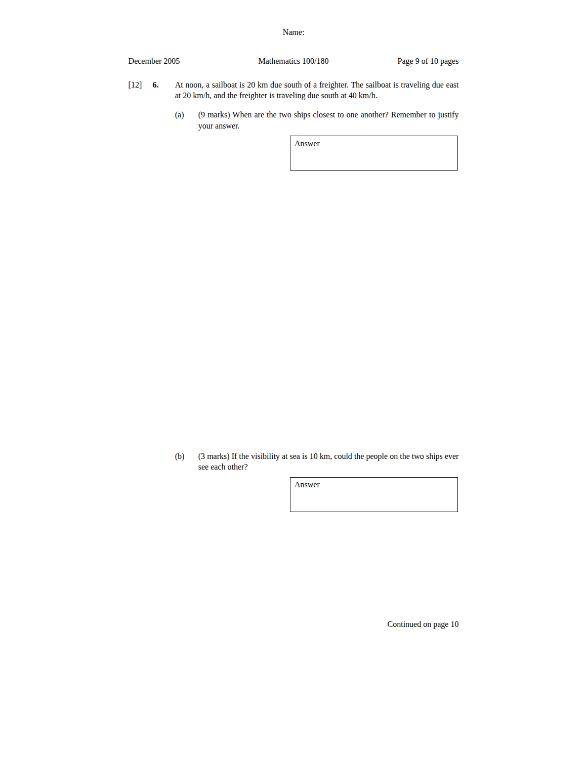Name:
December 2005
Mathematics 100/180
Page 9 of 10 pages
[12]
6.
At noon, a sailboat is 20 km due south of a freighter. The sailboat is traveling due east at 20 km/h, and the freighter is traveling due south at 40 km/h.
(a)
(9 marks) When are the two ships closest to one another? Remember to justify your answer.
Answer
(b)
(3 marks) If the visibility at sea is 10 km, could the people on the two ships ever see each other?
Answer
Continued on page 10